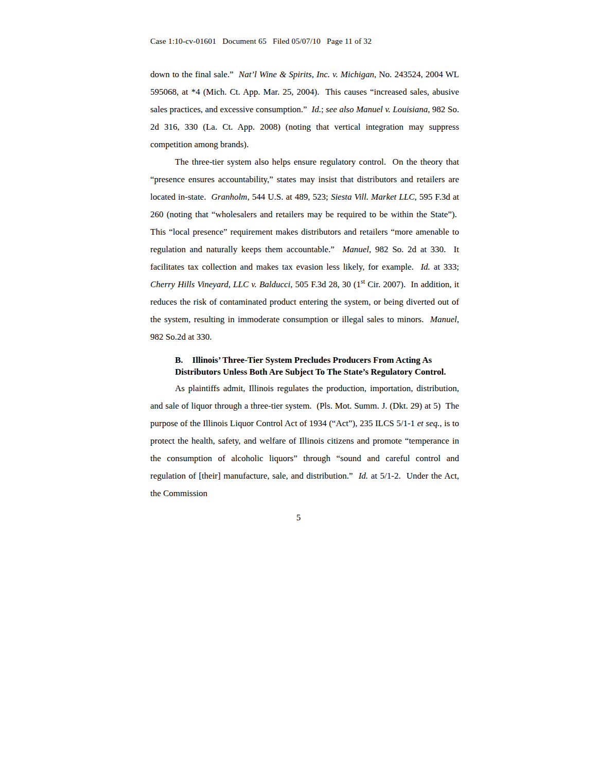Case 1:10-cv-01601 Document 65 Filed 05/07/10 Page 11 of 32
down to the final sale.” Nat’l Wine & Spirits, Inc. v. Michigan, No. 243524, 2004 WL 595068, at *4 (Mich. Ct. App. Mar. 25, 2004). This causes “increased sales, abusive sales practices, and excessive consumption.” Id.; see also Manuel v. Louisiana, 982 So. 2d 316, 330 (La. Ct. App. 2008) (noting that vertical integration may suppress competition among brands).
The three-tier system also helps ensure regulatory control. On the theory that “presence ensures accountability,” states may insist that distributors and retailers are located in-state. Granholm, 544 U.S. at 489, 523; Siesta Vill. Market LLC, 595 F.3d at 260 (noting that “wholesalers and retailers may be required to be within the State”). This “local presence” requirement makes distributors and retailers “more amenable to regulation and naturally keeps them accountable.” Manuel, 982 So. 2d at 330. It facilitates tax collection and makes tax evasion less likely, for example. Id. at 333; Cherry Hills Vineyard, LLC v. Balducci, 505 F.3d 28, 30 (1st Cir. 2007). In addition, it reduces the risk of contaminated product entering the system, or being diverted out of the system, resulting in immoderate consumption or illegal sales to minors. Manuel, 982 So.2d at 330.
B. Illinois’ Three-Tier System Precludes Producers From Acting As Distributors Unless Both Are Subject To The State’s Regulatory Control.
As plaintiffs admit, Illinois regulates the production, importation, distribution, and sale of liquor through a three-tier system. (Pls. Mot. Summ. J. (Dkt. 29) at 5) The purpose of the Illinois Liquor Control Act of 1934 (“Act”), 235 ILCS 5/1-1 et seq., is to protect the health, safety, and welfare of Illinois citizens and promote “temperance in the consumption of alcoholic liquors” through “sound and careful control and regulation of [their] manufacture, sale, and distribution.” Id. at 5/1-2. Under the Act, the Commission
5